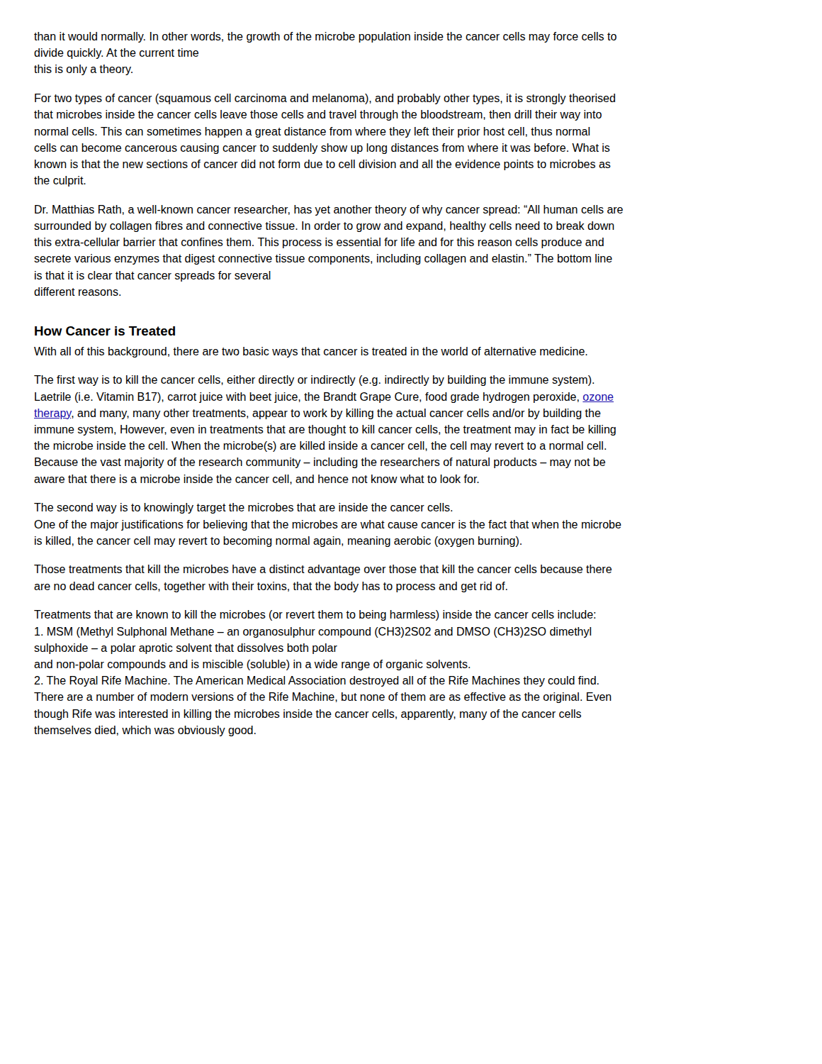than it would normally. In other words, the growth of the microbe population inside the cancer cells may force cells to divide quickly. At the current time
this is only a theory.
For two types of cancer (squamous cell carcinoma and melanoma), and probably other types, it is strongly theorised that microbes inside the cancer cells leave those cells and travel through the bloodstream, then drill their way into normal cells. This can sometimes happen a great distance from where they left their prior host cell, thus normal
cells can become cancerous causing cancer to suddenly show up long distances from where it was before. What is known is that the new sections of cancer did not form due to cell division and all the evidence points to microbes as the culprit.
Dr. Matthias Rath, a well-known cancer researcher, has yet another theory of why cancer spread: “All human cells are surrounded by collagen fibres and connective tissue. In order to grow and expand, healthy cells need to break down this extra-cellular barrier that confines them. This process is essential for life and for this reason cells produce and secrete various enzymes that digest connective tissue components, including collagen and elastin.” The bottom line is that it is clear that cancer spreads for several
different reasons.
How Cancer is Treated
With all of this background, there are two basic ways that cancer is treated in the world of alternative medicine.
The first way is to kill the cancer cells, either directly or indirectly (e.g. indirectly by building the immune system). Laetrile (i.e. Vitamin B17), carrot juice with beet juice, the Brandt Grape Cure, food grade hydrogen peroxide, ozone therapy, and many, many other treatments, appear to work by killing the actual cancer cells and/or by building the
immune system, However, even in treatments that are thought to kill cancer cells, the treatment may in fact be killing the microbe inside the cell. When the microbe(s) are killed inside a cancer cell, the cell may revert to a normal cell. Because the vast majority of the research community – including the researchers of natural products – may not be aware that there is a microbe inside the cancer cell, and hence not know what to look for.
The second way is to knowingly target the microbes that are inside the cancer cells.
One of the major justifications for believing that the microbes are what cause cancer is the fact that when the microbe is killed, the cancer cell may revert to becoming normal again, meaning aerobic (oxygen burning).
Those treatments that kill the microbes have a distinct advantage over those that kill the cancer cells because there are no dead cancer cells, together with their toxins, that the body has to process and get rid of.
Treatments that are known to kill the microbes (or revert them to being harmless) inside the cancer cells include:
1. MSM (Methyl Sulphonal Methane – an organosulphur compound (CH3)2S02 and DMSO (CH3)2SO dimethyl sulphoxide – a polar aprotic solvent that dissolves both polar
and non-polar compounds and is miscible (soluble) in a wide range of organic solvents.
2. The Royal Rife Machine. The American Medical Association destroyed all of the Rife Machines they could find. There are a number of modern versions of the Rife Machine, but none of them are as effective as the original. Even though Rife was interested in killing the microbes inside the cancer cells, apparently, many of the cancer cells themselves died, which was obviously good.